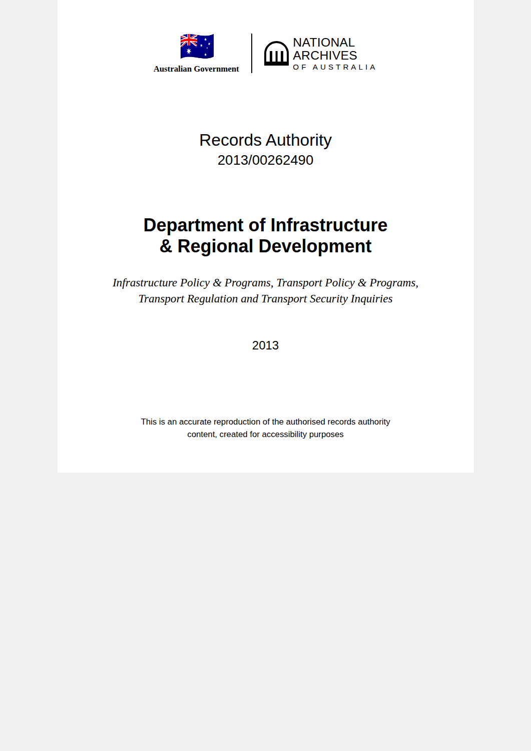🇦🇺
Australian Government
NATIONAL
ARCHIVES
OF AUSTRALIA
Records Authority 2013/00262490
Department of Infrastructure
& Regional Development
Infrastructure Policy & Programs, Transport Policy & Programs, Transport Regulation and Transport Security Inquiries
2013
This is an accurate reproduction of the authorised records authority content, created for accessibility purposes